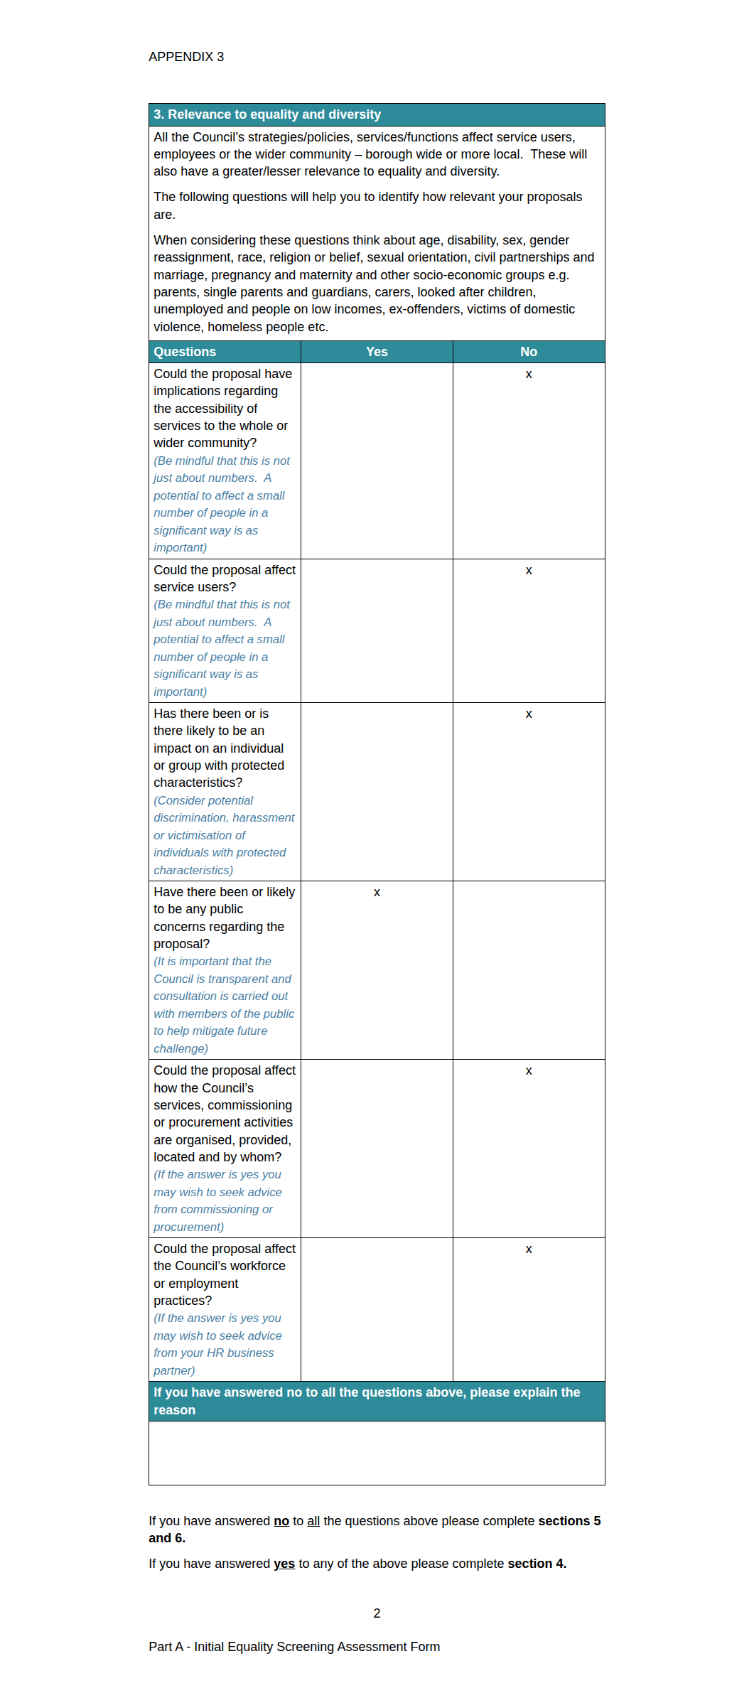APPENDIX 3
| 3. Relevance to equality and diversity |
| All the Council’s strategies/policies, services/functions affect service users, employees or the wider community – borough wide or more local. These will also have a greater/lesser relevance to equality and diversity. The following questions will help you to identify how relevant your proposals are. When considering these questions think about age, disability, sex, gender reassignment, race, religion or belief, sexual orientation, civil partnerships and marriage, pregnancy and maternity and other socio-economic groups e.g. parents, single parents and guardians, carers, looked after children, unemployed and people on low incomes, ex-offenders, victims of domestic violence, homeless people etc. |
| Questions | Yes | No |
| Could the proposal have implications regarding the accessibility of services to the whole or wider community? (Be mindful that this is not just about numbers. A potential to affect a small number of people in a significant way is as important) | | x |
| Could the proposal affect service users? (Be mindful that this is not just about numbers. A potential to affect a small number of people in a significant way is as important) | | x |
| Has there been or is there likely to be an impact on an individual or group with protected characteristics? (Consider potential discrimination, harassment or victimisation of individuals with protected characteristics) | | x |
| Have there been or likely to be any public concerns regarding the proposal? (It is important that the Council is transparent and consultation is carried out with members of the public to help mitigate future challenge) | x | |
| Could the proposal affect how the Council’s services, commissioning or procurement activities are organised, provided, located and by whom? (If the answer is yes you may wish to seek advice from commissioning or procurement) | | x |
| Could the proposal affect the Council’s workforce or employment practices? (If the answer is yes you may wish to seek advice from your HR business partner) | | x |
| If you have answered no to all the questions above, please explain the reason |
If you have answered no to all the questions above please complete sections 5 and 6.
If you have answered yes to any of the above please complete section 4.
2
Part A - Initial Equality Screening Assessment Form